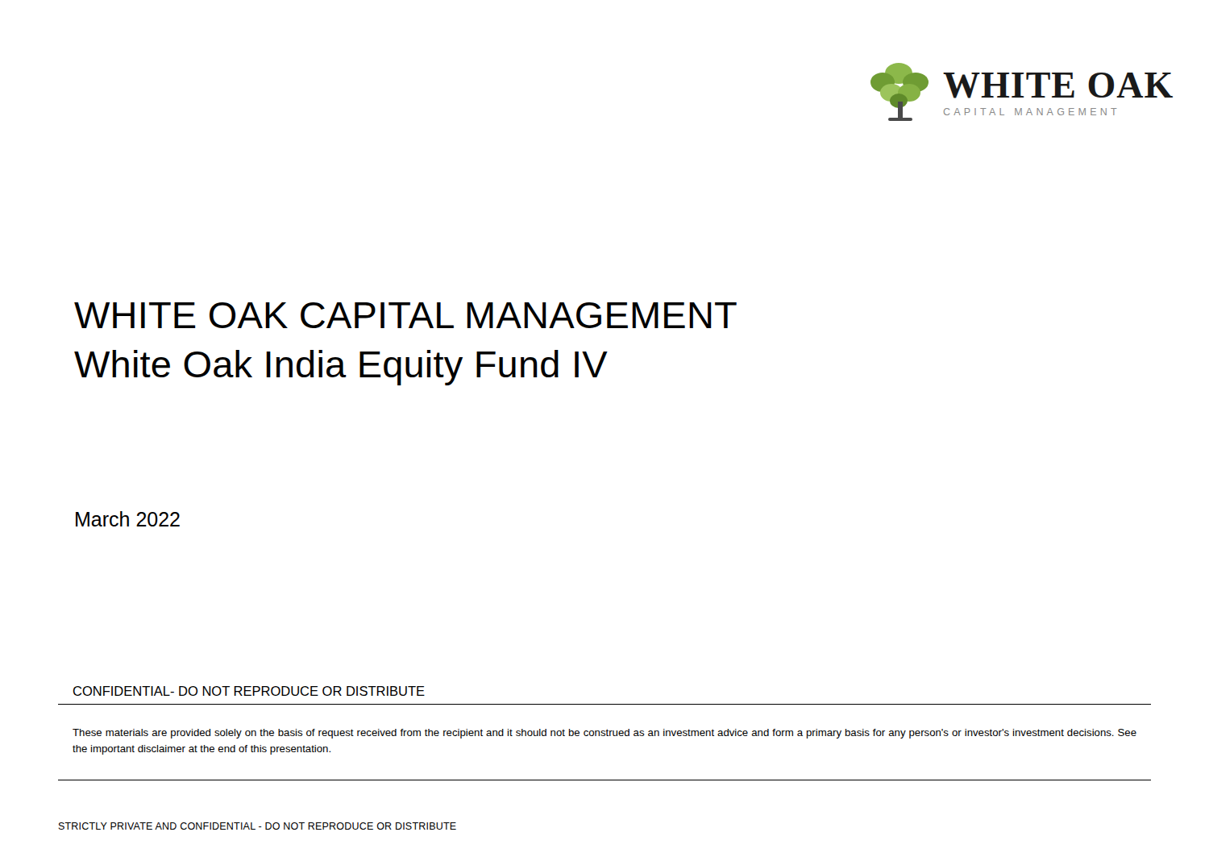WHITE OAK
CAPITAL MANAGEMENT
WHITE OAK CAPITAL MANAGEMENT
White Oak India Equity Fund IV
March 2022
CONFIDENTIAL- DO NOT REPRODUCE OR DISTRIBUTE
These materials are provided solely on the basis of request received from the recipient and it should not be construed as an investment advice and form a primary basis for any person's or investor's investment decisions. See the important disclaimer at the end of this presentation.
STRICTLY PRIVATE AND CONFIDENTIAL - DO NOT REPRODUCE OR DISTRIBUTE